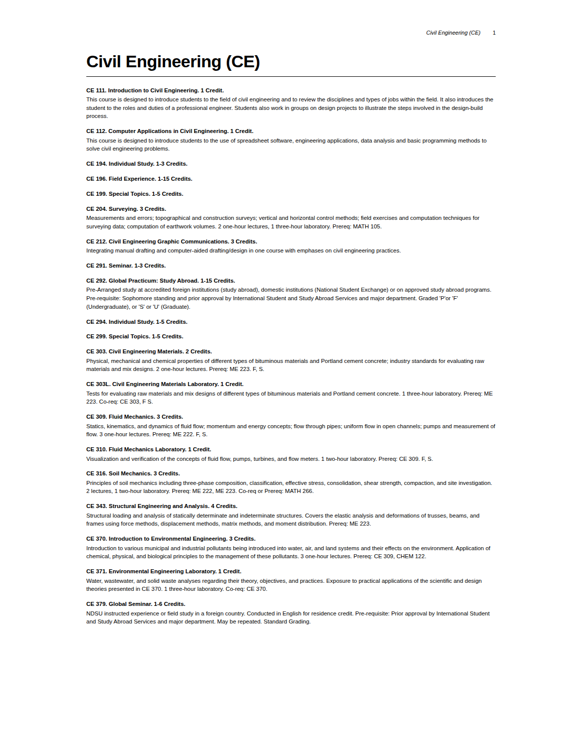Civil Engineering (CE) 1
Civil Engineering (CE)
CE 111. Introduction to Civil Engineering. 1 Credit.
This course is designed to introduce students to the field of civil engineering and to review the disciplines and types of jobs within the field. It also introduces the student to the roles and duties of a professional engineer. Students also work in groups on design projects to illustrate the steps involved in the design-build process.
CE 112. Computer Applications in Civil Engineering. 1 Credit.
This course is designed to introduce students to the use of spreadsheet software, engineering applications, data analysis and basic programming methods to solve civil engineering problems.
CE 194. Individual Study. 1-3 Credits.
CE 196. Field Experience. 1-15 Credits.
CE 199. Special Topics. 1-5 Credits.
CE 204. Surveying. 3 Credits.
Measurements and errors; topographical and construction surveys; vertical and horizontal control methods; field exercises and computation techniques for surveying data; computation of earthwork volumes. 2 one-hour lectures, 1 three-hour laboratory. Prereq: MATH 105.
CE 212. Civil Engineering Graphic Communications. 3 Credits.
Integrating manual drafting and computer-aided drafting/design in one course with emphases on civil engineering practices.
CE 291. Seminar. 1-3 Credits.
CE 292. Global Practicum: Study Abroad. 1-15 Credits.
Pre-Arranged study at accredited foreign institutions (study abroad), domestic institutions (National Student Exchange) or on approved study abroad programs. Pre-requisite: Sophomore standing and prior approval by International Student and Study Abroad Services and major department. Graded 'P'or 'F' (Undergraduate), or 'S' or 'U' (Graduate).
CE 294. Individual Study. 1-5 Credits.
CE 299. Special Topics. 1-5 Credits.
CE 303. Civil Engineering Materials. 2 Credits.
Physical, mechanical and chemical properties of different types of bituminous materials and Portland cement concrete; industry standards for evaluating raw materials and mix designs. 2 one-hour lectures. Prereq: ME 223. F, S.
CE 303L. Civil Engineering Materials Laboratory. 1 Credit.
Tests for evaluating raw materials and mix designs of different types of bituminous materials and Portland cement concrete. 1 three-hour laboratory. Prereq: ME 223. Co-req: CE 303, F S.
CE 309. Fluid Mechanics. 3 Credits.
Statics, kinematics, and dynamics of fluid flow; momentum and energy concepts; flow through pipes; uniform flow in open channels; pumps and measurement of flow. 3 one-hour lectures. Prereq: ME 222. F, S.
CE 310. Fluid Mechanics Laboratory. 1 Credit.
Visualization and verification of the concepts of fluid flow, pumps, turbines, and flow meters. 1 two-hour laboratory. Prereq: CE 309. F, S.
CE 316. Soil Mechanics. 3 Credits.
Principles of soil mechanics including three-phase composition, classification, effective stress, consolidation, shear strength, compaction, and site investigation. 2 lectures, 1 two-hour laboratory. Prereq: ME 222, ME 223. Co-req or Prereq: MATH 266.
CE 343. Structural Engineering and Analysis. 4 Credits.
Structural loading and analysis of statically determinate and indeterminate structures. Covers the elastic analysis and deformations of trusses, beams, and frames using force methods, displacement methods, matrix methods, and moment distribution. Prereq: ME 223.
CE 370. Introduction to Environmental Engineering. 3 Credits.
Introduction to various municipal and industrial pollutants being introduced into water, air, and land systems and their effects on the environment. Application of chemical, physical, and biological principles to the management of these pollutants. 3 one-hour lectures. Prereq: CE 309, CHEM 122.
CE 371. Environmental Engineering Laboratory. 1 Credit.
Water, wastewater, and solid waste analyses regarding their theory, objectives, and practices. Exposure to practical applications of the scientific and design theories presented in CE 370. 1 three-hour laboratory. Co-req: CE 370.
CE 379. Global Seminar. 1-6 Credits.
NDSU instructed experience or field study in a foreign country. Conducted in English for residence credit. Pre-requisite: Prior approval by International Student and Study Abroad Services and major department. May be repeated. Standard Grading.